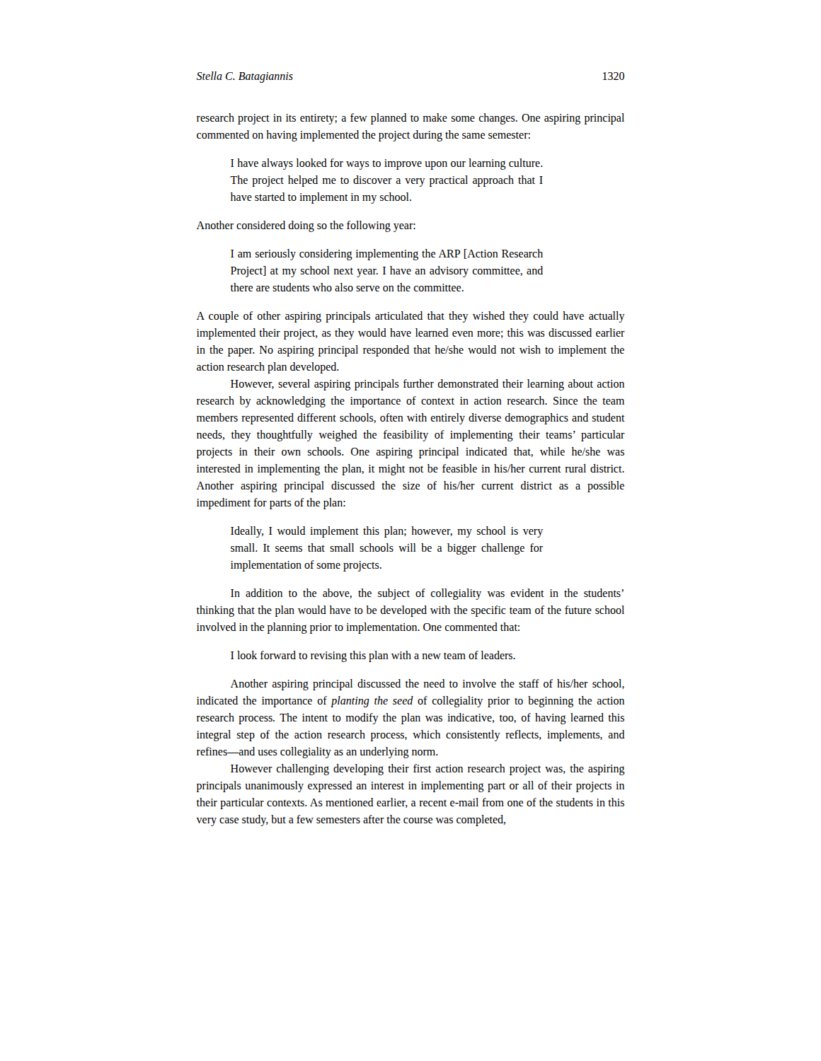Stella C. Batagiannis 1320
research project in its entirety; a few planned to make some changes. One aspiring principal commented on having implemented the project during the same semester:
I have always looked for ways to improve upon our learning culture. The project helped me to discover a very practical approach that I have started to implement in my school.
Another considered doing so the following year:
I am seriously considering implementing the ARP [Action Research Project] at my school next year. I have an advisory committee, and there are students who also serve on the committee.
A couple of other aspiring principals articulated that they wished they could have actually implemented their project, as they would have learned even more; this was discussed earlier in the paper. No aspiring principal responded that he/she would not wish to implement the action research plan developed.
However, several aspiring principals further demonstrated their learning about action research by acknowledging the importance of context in action research. Since the team members represented different schools, often with entirely diverse demographics and student needs, they thoughtfully weighed the feasibility of implementing their teams’ particular projects in their own schools. One aspiring principal indicated that, while he/she was interested in implementing the plan, it might not be feasible in his/her current rural district. Another aspiring principal discussed the size of his/her current district as a possible impediment for parts of the plan:
Ideally, I would implement this plan; however, my school is very small. It seems that small schools will be a bigger challenge for implementation of some projects.
In addition to the above, the subject of collegiality was evident in the students’ thinking that the plan would have to be developed with the specific team of the future school involved in the planning prior to implementation. One commented that:
I look forward to revising this plan with a new team of leaders.
Another aspiring principal discussed the need to involve the staff of his/her school, indicated the importance of planting the seed of collegiality prior to beginning the action research process. The intent to modify the plan was indicative, too, of having learned this integral step of the action research process, which consistently reflects, implements, and refines—and uses collegiality as an underlying norm.
However challenging developing their first action research project was, the aspiring principals unanimously expressed an interest in implementing part or all of their projects in their particular contexts. As mentioned earlier, a recent e-mail from one of the students in this very case study, but a few semesters after the course was completed,